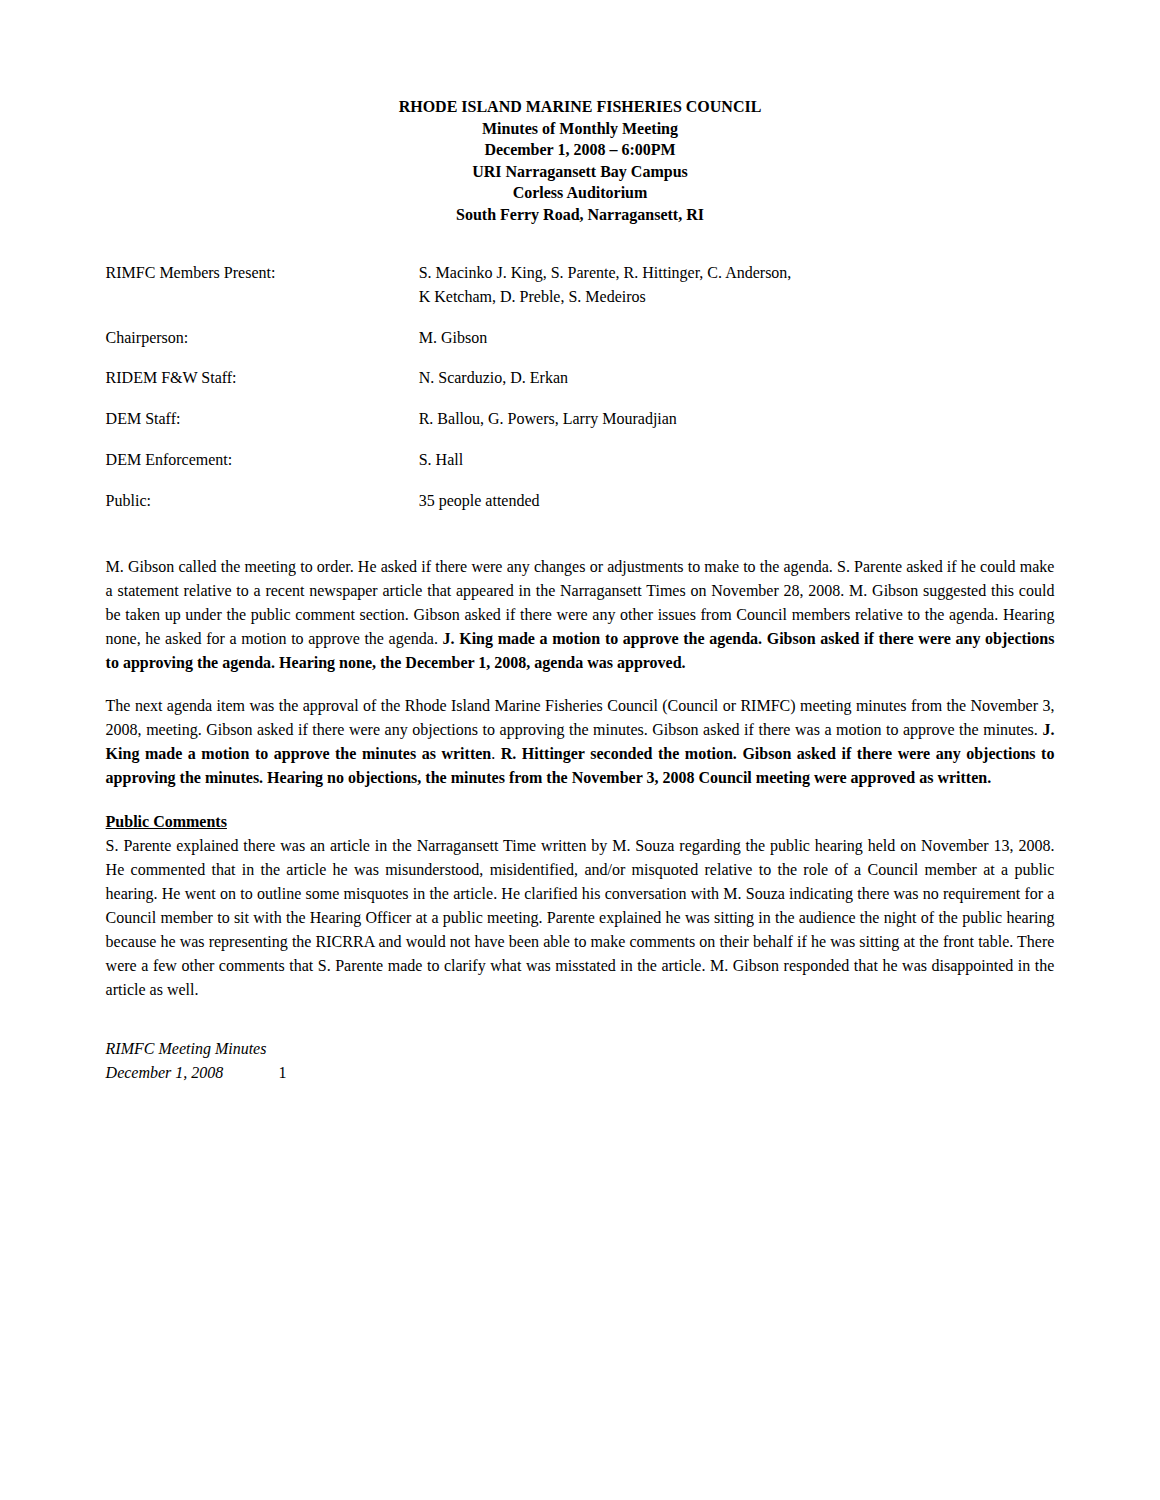RHODE ISLAND MARINE FISHERIES COUNCIL
Minutes of Monthly Meeting
December 1, 2008 – 6:00PM
URI Narragansett Bay Campus
Corless Auditorium
South Ferry Road, Narragansett, RI
| RIMFC Members Present: | S. Macinko J. King, S. Parente, R. Hittinger, C. Anderson, K Ketcham, D. Preble, S. Medeiros |
| Chairperson: | M. Gibson |
| RIDEM F&W Staff: | N. Scarduzio, D. Erkan |
| DEM Staff: | R. Ballou, G. Powers, Larry Mouradjian |
| DEM Enforcement: | S. Hall |
| Public: | 35 people attended |
M. Gibson called the meeting to order. He asked if there were any changes or adjustments to make to the agenda. S. Parente asked if he could make a statement relative to a recent newspaper article that appeared in the Narragansett Times on November 28, 2008. M. Gibson suggested this could be taken up under the public comment section. Gibson asked if there were any other issues from Council members relative to the agenda. Hearing none, he asked for a motion to approve the agenda. J. King made a motion to approve the agenda. Gibson asked if there were any objections to approving the agenda. Hearing none, the December 1, 2008, agenda was approved.
The next agenda item was the approval of the Rhode Island Marine Fisheries Council (Council or RIMFC) meeting minutes from the November 3, 2008, meeting. Gibson asked if there were any objections to approving the minutes. Gibson asked if there was a motion to approve the minutes. J. King made a motion to approve the minutes as written. R. Hittinger seconded the motion. Gibson asked if there were any objections to approving the minutes. Hearing no objections, the minutes from the November 3, 2008 Council meeting were approved as written.
Public Comments
S. Parente explained there was an article in the Narragansett Time written by M. Souza regarding the public hearing held on November 13, 2008. He commented that in the article he was misunderstood, misidentified, and/or misquoted relative to the role of a Council member at a public hearing. He went on to outline some misquotes in the article. He clarified his conversation with M. Souza indicating there was no requirement for a Council member to sit with the Hearing Officer at a public meeting. Parente explained he was sitting in the audience the night of the public hearing because he was representing the RICRRA and would not have been able to make comments on their behalf if he was sitting at the front table. There were a few other comments that S. Parente made to clarify what was misstated in the article. M. Gibson responded that he was disappointed in the article as well.
RIMFC Meeting Minutes
December 1, 2008 1